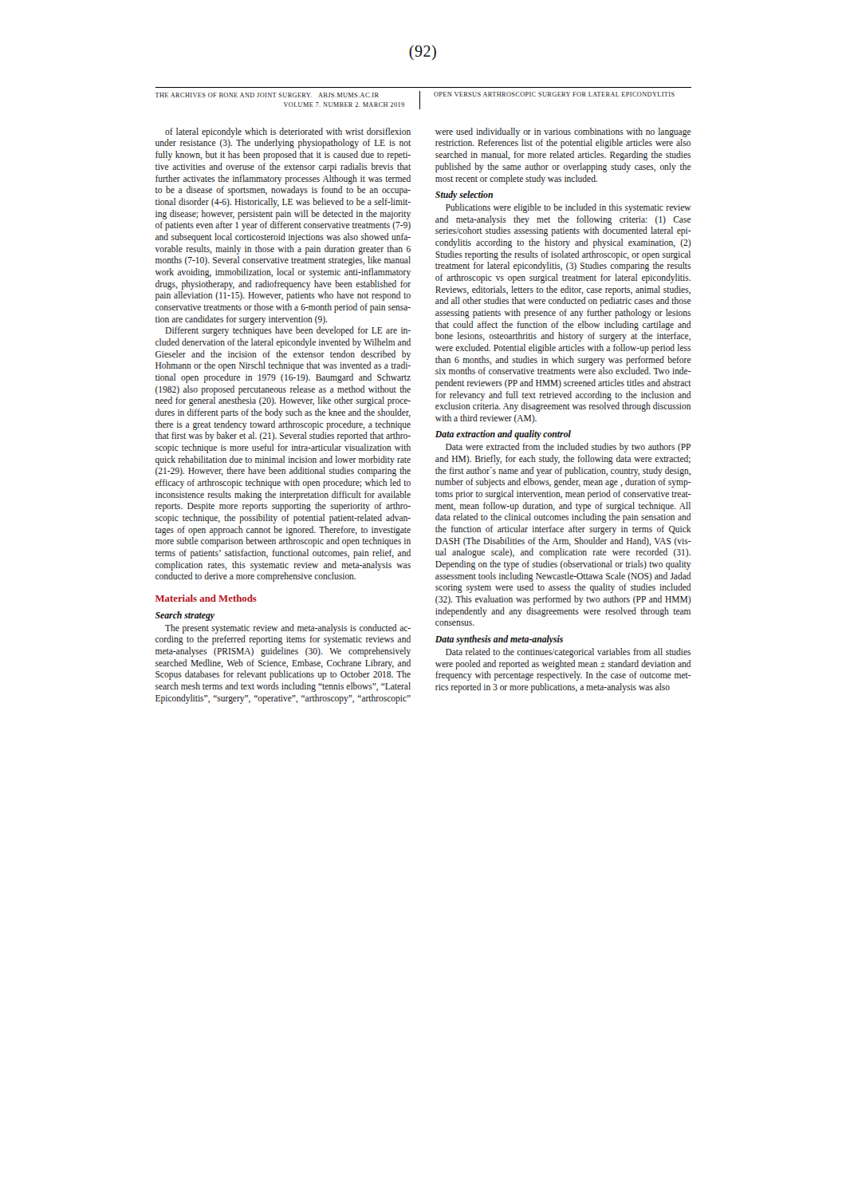(92)
THE ARCHIVES OF BONE AND JOINT SURGERY. ABJS.MUMS.AC.IR VOLUME 7. NUMBER 2. MARCH 2019
OPEN VERSUS ARTHROSCOPIC SURGERY FOR LATERAL EPICONDYLITIS
of lateral epicondyle which is deteriorated with wrist dorsiflexion under resistance (3). The underlying physiopathology of LE is not fully known, but it has been proposed that it is caused due to repetitive activities and overuse of the extensor carpi radialis brevis that further activates the inflammatory processes Although it was termed to be a disease of sportsmen, nowadays is found to be an occupational disorder (4-6). Historically, LE was believed to be a self-limiting disease; however, persistent pain will be detected in the majority of patients even after 1 year of different conservative treatments (7-9) and subsequent local corticosteroid injections was also showed unfavorable results, mainly in those with a pain duration greater than 6 months (7-10). Several conservative treatment strategies, like manual work avoiding, immobilization, local or systemic anti-inflammatory drugs, physiotherapy, and radiofrequency have been established for pain alleviation (11-15). However, patients who have not respond to conservative treatments or those with a 6-month period of pain sensation are candidates for surgery intervention (9).
Different surgery techniques have been developed for LE are included denervation of the lateral epicondyle invented by Wilhelm and Gieseler and the incision of the extensor tendon described by Hohmann or the open Nirschl technique that was invented as a traditional open procedure in 1979 (16-19). Baumgard and Schwartz (1982) also proposed percutaneous release as a method without the need for general anesthesia (20). However, like other surgical procedures in different parts of the body such as the knee and the shoulder, there is a great tendency toward arthroscopic procedure, a technique that first was by baker et al. (21). Several studies reported that arthroscopic technique is more useful for intra-articular visualization with quick rehabilitation due to minimal incision and lower morbidity rate (21-29). However, there have been additional studies comparing the efficacy of arthroscopic technique with open procedure; which led to inconsistence results making the interpretation difficult for available reports. Despite more reports supporting the superiority of arthroscopic technique, the possibility of potential patient-related advantages of open approach cannot be ignored. Therefore, to investigate more subtle comparison between arthroscopic and open techniques in terms of patients’ satisfaction, functional outcomes, pain relief, and complication rates, this systematic review and meta-analysis was conducted to derive a more comprehensive conclusion.
Materials and Methods
Search strategy
The present systematic review and meta-analysis is conducted according to the preferred reporting items for systematic reviews and meta-analyses (PRISMA) guidelines (30). We comprehensively searched Medline, Web of Science, Embase, Cochrane Library, and Scopus databases for relevant publications up to October 2018. The search mesh terms and text words including “tennis elbows”, “Lateral Epicondylitis”, “surgery”, “operative”, “arthroscopy”, “arthroscopic” were used individually or in various combinations with no language restriction. References list of the potential eligible articles were also searched in manual, for more related articles. Regarding the studies published by the same author or overlapping study cases, only the most recent or complete study was included.
Study selection
Publications were eligible to be included in this systematic review and meta-analysis they met the following criteria: (1) Case series/cohort studies assessing patients with documented lateral epicondylitis according to the history and physical examination, (2) Studies reporting the results of isolated arthroscopic, or open surgical treatment for lateral epicondylitis, (3) Studies comparing the results of arthroscopic vs open surgical treatment for lateral epicondylitis. Reviews, editorials, letters to the editor, case reports, animal studies, and all other studies that were conducted on pediatric cases and those assessing patients with presence of any further pathology or lesions that could affect the function of the elbow including cartilage and bone lesions, osteoarthritis and history of surgery at the interface, were excluded. Potential eligible articles with a follow-up period less than 6 months, and studies in which surgery was performed before six months of conservative treatments were also excluded. Two independent reviewers (PP and HMM) screened articles titles and abstract for relevancy and full text retrieved according to the inclusion and exclusion criteria. Any disagreement was resolved through discussion with a third reviewer (AM).
Data extraction and quality control
Data were extracted from the included studies by two authors (PP and HM). Briefly, for each study, the following data were extracted; the first author´s name and year of publication, country, study design, number of subjects and elbows, gender, mean age , duration of symptoms prior to surgical intervention, mean period of conservative treatment, mean follow-up duration, and type of surgical technique. All data related to the clinical outcomes including the pain sensation and the function of articular interface after surgery in terms of Quick DASH (The Disabilities of the Arm, Shoulder and Hand), VAS (visual analogue scale), and complication rate were recorded (31). Depending on the type of studies (observational or trials) two quality assessment tools including Newcastle-Ottawa Scale (NOS) and Jadad scoring system were used to assess the quality of studies included (32). This evaluation was performed by two authors (PP and HMM) independently and any disagreements were resolved through team consensus.
Data synthesis and meta-analysis
Data related to the continues/categorical variables from all studies were pooled and reported as weighted mean ± standard deviation and frequency with percentage respectively. In the case of outcome metrics reported in 3 or more publications, a meta-analysis was also